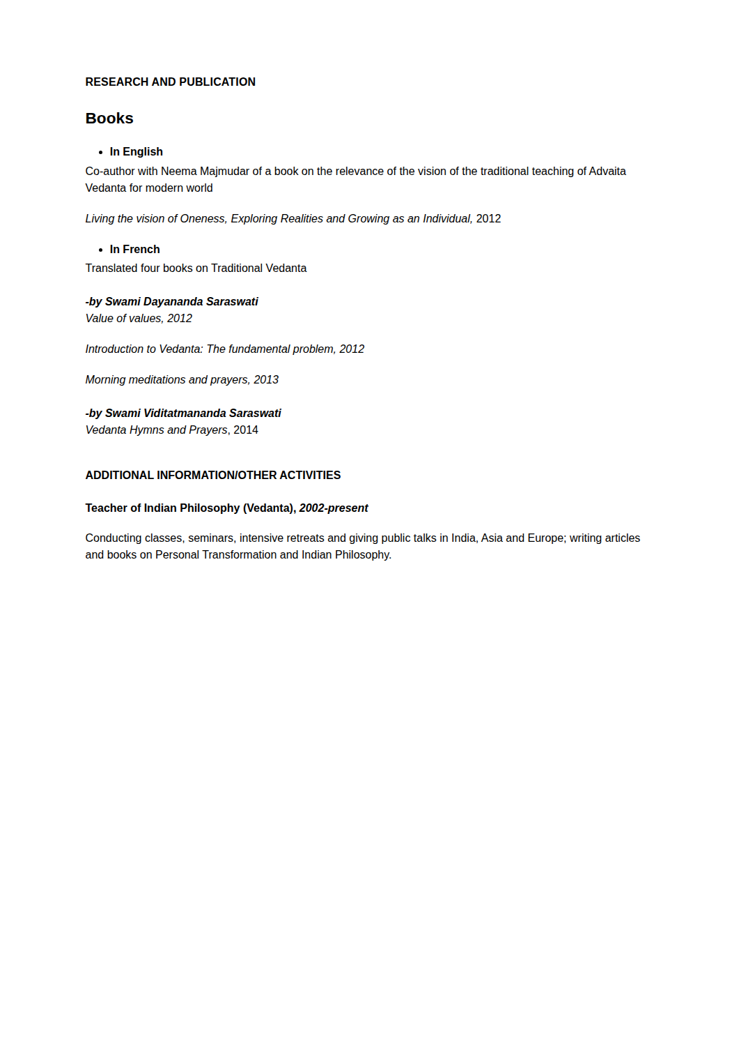RESEARCH AND PUBLICATION
Books
In English
Co-author with Neema Majmudar of a book on the relevance of the vision of the traditional teaching of Advaita Vedanta for modern world
Living the vision of Oneness, Exploring Realities and Growing as an Individual, 2012
In French
Translated four books on Traditional Vedanta
-by Swami Dayananda Saraswati
Value of values, 2012
Introduction to Vedanta: The fundamental problem, 2012
Morning meditations and prayers, 2013
-by Swami Viditatmananda Saraswati
Vedanta Hymns and Prayers, 2014
ADDITIONAL INFORMATION/OTHER ACTIVITIES
Teacher of Indian Philosophy (Vedanta), 2002-present
Conducting classes, seminars, intensive retreats and giving public talks in India, Asia and Europe; writing articles and books on Personal Transformation and Indian Philosophy.